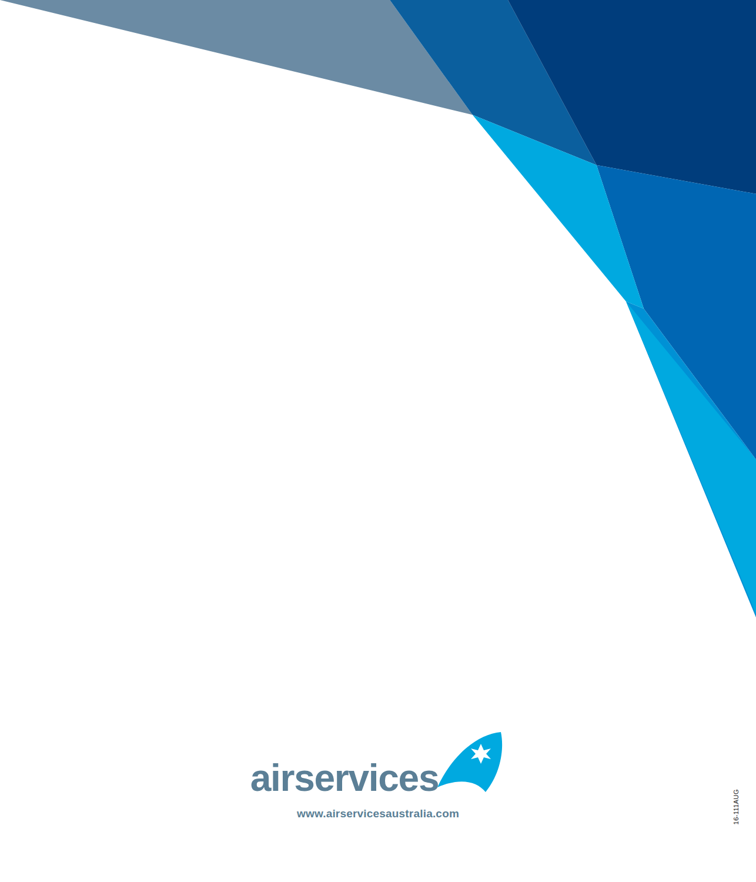airservices
www.airservicesaustralia.com
16-111AUG